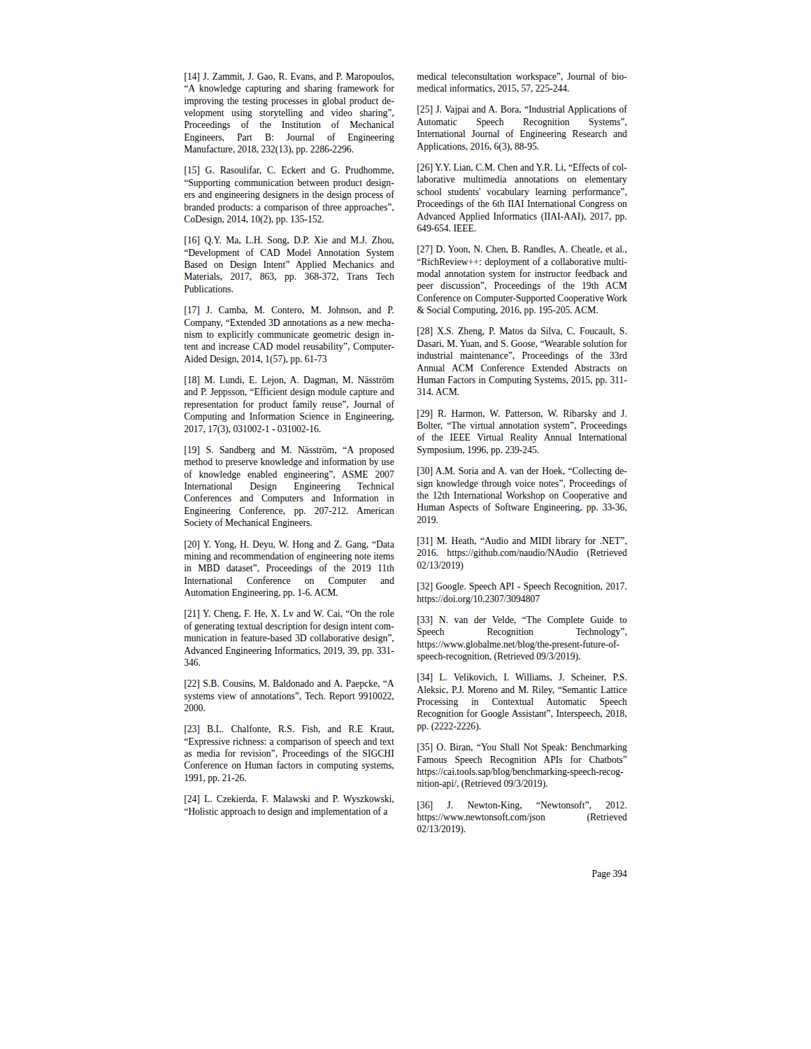[14] J. Zammit, J. Gao, R. Evans, and P. Maropoulos, “A knowledge capturing and sharing framework for improving the testing processes in global product development using storytelling and video sharing”, Proceedings of the Institution of Mechanical Engineers, Part B: Journal of Engineering Manufacture, 2018, 232(13), pp. 2286-2296.
[15] G. Rasoulifar, C. Eckert and G. Prudhomme, “Supporting communication between product designers and engineering designers in the design process of branded products: a comparison of three approaches”, CoDesign, 2014, 10(2), pp. 135-152.
[16] Q.Y. Ma, L.H. Song, D.P. Xie and M.J. Zhou, “Development of CAD Model Annotation System Based on Design Intent” Applied Mechanics and Materials, 2017, 863, pp. 368-372, Trans Tech Publications.
[17] J. Camba, M. Contero, M. Johnson, and P. Company, “Extended 3D annotations as a new mechanism to explicitly communicate geometric design intent and increase CAD model reusability”, Computer-Aided Design, 2014, 1(57), pp. 61-73
[18] M. Lundi, E. Lejon, A. Dagman, M. Näsström and P. Jeppsson, “Efficient design module capture and representation for product family reuse”, Journal of Computing and Information Science in Engineering, 2017, 17(3), 031002-1 - 031002-16.
[19] S. Sandberg and M. Näsström, “A proposed method to preserve knowledge and information by use of knowledge enabled engineering”, ASME 2007 International Design Engineering Technical Conferences and Computers and Information in Engineering Conference, pp. 207-212. American Society of Mechanical Engineers.
[20] Y. Yong, H. Deyu, W. Hong and Z. Gang, “Data mining and recommendation of engineering note items in MBD dataset”, Proceedings of the 2019 11th International Conference on Computer and Automation Engineering, pp. 1-6. ACM.
[21] Y. Cheng, F. He, X. Lv and W. Cai, “On the role of generating textual description for design intent communication in feature-based 3D collaborative design”, Advanced Engineering Informatics, 2019, 39, pp. 331-346.
[22] S.B. Cousins, M. Baldonado and A. Paepcke, “A systems view of annotations”, Tech. Report 9910022, 2000.
[23] B.L. Chalfonte, R.S. Fish, and R.E Kraut, “Expressive richness: a comparison of speech and text as media for revision”, Proceedings of the SIGCHI Conference on Human factors in computing systems, 1991, pp. 21-26.
[24] L. Czekierda, F. Malawski and P. Wyszkowski, “Holistic approach to design and implementation of a
medical teleconsultation workspace”, Journal of biomedical informatics, 2015, 57, 225-244.
[25] J. Vajpai and A. Bora, “Industrial Applications of Automatic Speech Recognition Systems”, International Journal of Engineering Research and Applications, 2016, 6(3), 88-95.
[26] Y.Y. Lian, C.M. Chen and Y.R. Li, “Effects of collaborative multimedia annotations on elementary school students' vocabulary learning performance”, Proceedings of the 6th IIAI International Congress on Advanced Applied Informatics (IIAI-AAI), 2017, pp. 649-654. IEEE.
[27] D. Yoon, N. Chen, B. Randles, A. Cheatle, et al., “RichReview++: deployment of a collaborative multi-modal annotation system for instructor feedback and peer discussion”, Proceedings of the 19th ACM Conference on Computer-Supported Cooperative Work & Social Computing, 2016, pp. 195-205. ACM.
[28] X.S. Zheng, P. Matos da Silva, C. Foucault, S. Dasari, M. Yuan, and S. Goose, “Wearable solution for industrial maintenance”, Proceedings of the 33rd Annual ACM Conference Extended Abstracts on Human Factors in Computing Systems, 2015, pp. 311-314. ACM.
[29] R. Harmon, W. Patterson, W. Ribarsky and J. Bolter, “The virtual annotation system”, Proceedings of the IEEE Virtual Reality Annual International Symposium, 1996, pp. 239-245.
[30] A.M. Soria and A. van der Hoek, “Collecting design knowledge through voice notes”, Proceedings of the 12th International Workshop on Cooperative and Human Aspects of Software Engineering, pp. 33-36, 2019.
[31] M. Heath, “Audio and MIDI library for .NET”, 2016. https://github.com/naudio/NAudio (Retrieved 02/13/2019)
[32] Google. Speech API - Speech Recognition, 2017. https://doi.org/10.2307/3094807
[33] N. van der Velde, “The Complete Guide to Speech Recognition Technology”, https://www.globalme.net/blog/the-present-future-of-speech-recognition, (Retrieved 09/3/2019).
[34] L. Velikovich, I. Williams, J. Scheiner, P.S. Aleksic, P.J. Moreno and M. Riley, “Semantic Lattice Processing in Contextual Automatic Speech Recognition for Google Assistant”, Interspeech, 2018, pp. (2222-2226).
[35] O. Biran, “You Shall Not Speak: Benchmarking Famous Speech Recognition APIs for Chatbots” https://cai.tools.sap/blog/benchmarking-speech-recognition-api/, (Retrieved 09/3/2019).
[36] J. Newton-King, “Newtonsoft”, 2012. https://www.newtonsoft.com/json (Retrieved 02/13/2019).
Page 394